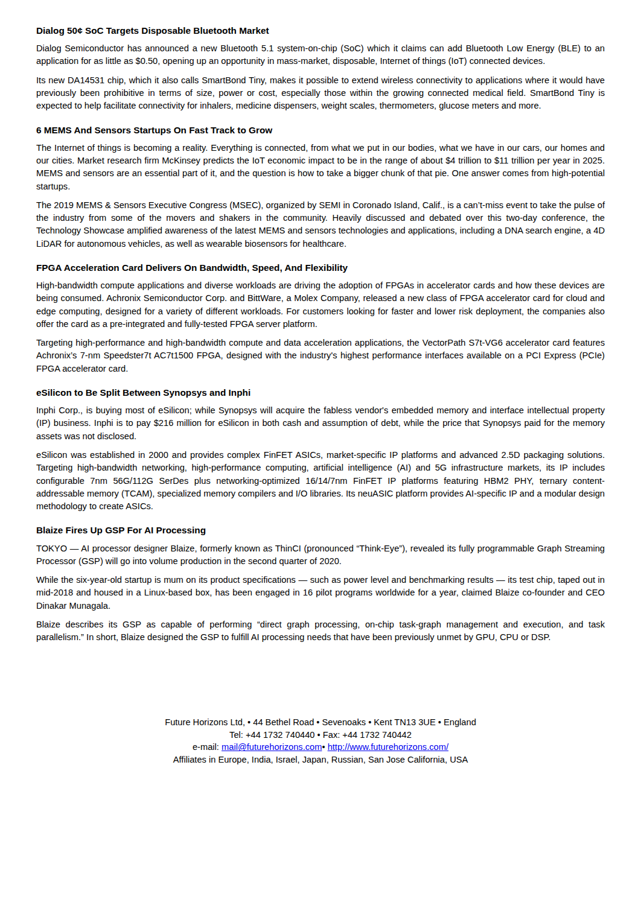Dialog 50¢ SoC Targets Disposable Bluetooth Market
Dialog Semiconductor has announced a new Bluetooth 5.1 system-on-chip (SoC) which it claims can add Bluetooth Low Energy (BLE) to an application for as little as $0.50, opening up an opportunity in mass-market, disposable, Internet of things (IoT) connected devices.
Its new DA14531 chip, which it also calls SmartBond Tiny, makes it possible to extend wireless connectivity to applications where it would have previously been prohibitive in terms of size, power or cost, especially those within the growing connected medical field. SmartBond Tiny is expected to help facilitate connectivity for inhalers, medicine dispensers, weight scales, thermometers, glucose meters and more.
6 MEMS And Sensors Startups On Fast Track to Grow
The Internet of things is becoming a reality. Everything is connected, from what we put in our bodies, what we have in our cars, our homes and our cities. Market research firm McKinsey predicts the IoT economic impact to be in the range of about $4 trillion to $11 trillion per year in 2025. MEMS and sensors are an essential part of it, and the question is how to take a bigger chunk of that pie. One answer comes from high-potential startups.
The 2019 MEMS & Sensors Executive Congress (MSEC), organized by SEMI in Coronado Island, Calif., is a can’t-miss event to take the pulse of the industry from some of the movers and shakers in the community. Heavily discussed and debated over this two-day conference, the Technology Showcase amplified awareness of the latest MEMS and sensors technologies and applications, including a DNA search engine, a 4D LiDAR for autonomous vehicles, as well as wearable biosensors for healthcare.
FPGA Acceleration Card Delivers On Bandwidth, Speed, And Flexibility
High-bandwidth compute applications and diverse workloads are driving the adoption of FPGAs in accelerator cards and how these devices are being consumed. Achronix Semiconductor Corp. and BittWare, a Molex Company, released a new class of FPGA accelerator card for cloud and edge computing, designed for a variety of different workloads. For customers looking for faster and lower risk deployment, the companies also offer the card as a pre-integrated and fully-tested FPGA server platform.
Targeting high-performance and high-bandwidth compute and data acceleration applications, the VectorPath S7t-VG6 accelerator card features Achronix’s 7-nm Speedster7t AC7t1500 FPGA, designed with the industry's highest performance interfaces available on a PCI Express (PCIe) FPGA accelerator card.
eSilicon to Be Split Between Synopsys and Inphi
Inphi Corp., is buying most of eSilicon; while Synopsys will acquire the fabless vendor's embedded memory and interface intellectual property (IP) business. Inphi is to pay $216 million for eSilicon in both cash and assumption of debt, while the price that Synopsys paid for the memory assets was not disclosed.
eSilicon was established in 2000 and provides complex FinFET ASICs, market-specific IP platforms and advanced 2.5D packaging solutions. Targeting high-bandwidth networking, high-performance computing, artificial intelligence (AI) and 5G infrastructure markets, its IP includes configurable 7nm 56G/112G SerDes plus networking-optimized 16/14/7nm FinFET IP platforms featuring HBM2 PHY, ternary content-addressable memory (TCAM), specialized memory compilers and I/O libraries. Its neuASIC platform provides AI-specific IP and a modular design methodology to create ASICs.
Blaize Fires Up GSP For AI Processing
TOKYO — AI processor designer Blaize, formerly known as ThinCI (pronounced “Think-Eye”), revealed its fully programmable Graph Streaming Processor (GSP) will go into volume production in the second quarter of 2020.
While the six-year-old startup is mum on its product specifications — such as power level and benchmarking results — its test chip, taped out in mid-2018 and housed in a Linux-based box, has been engaged in 16 pilot programs worldwide for a year, claimed Blaize co-founder and CEO Dinakar Munagala.
Blaize describes its GSP as capable of performing “direct graph processing, on-chip task-graph management and execution, and task parallelism.” In short, Blaize designed the GSP to fulfill AI processing needs that have been previously unmet by GPU, CPU or DSP.
Future Horizons Ltd, • 44 Bethel Road • Sevenoaks • Kent TN13 3UE • England
Tel: +44 1732 740440 • Fax: +44 1732 740442
e-mail: mail@futurehorizons.com• http://www.futurehorizons.com/
Affiliates in Europe, India, Israel, Japan, Russian, San Jose California, USA